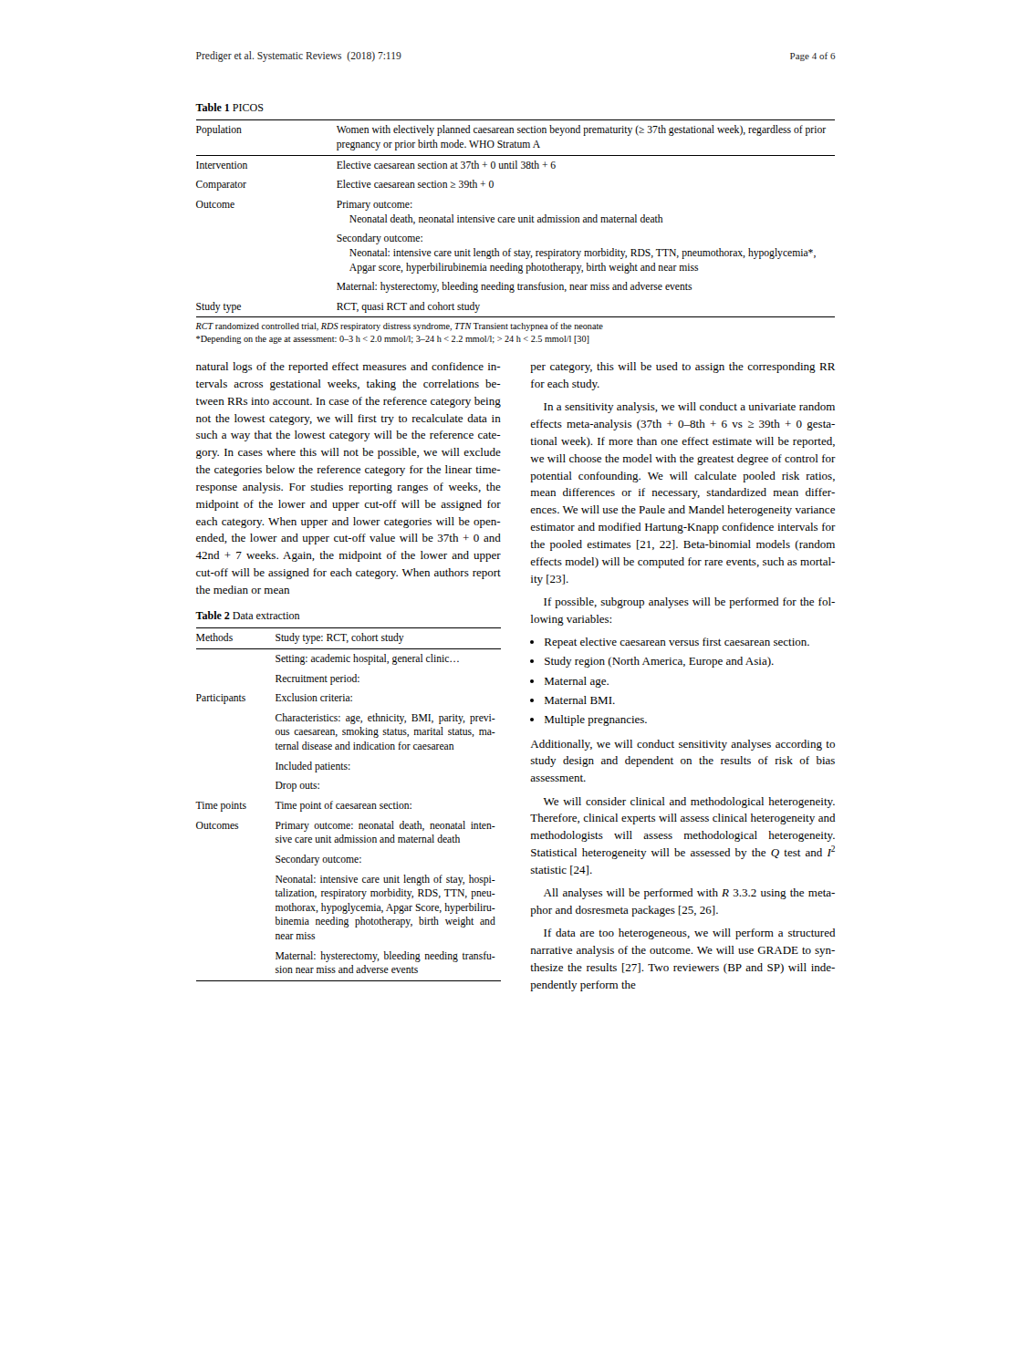Prediger et al. Systematic Reviews (2018) 7:119
Page 4 of 6
Table 1 PICOS
| Population | Women with electively planned caesarean section beyond prematurity (≥ 37th gestational week), regardless of prior pregnancy or prior birth mode. WHO Stratum A |
| Intervention | Elective caesarean section at 37th + 0 until 38th + 6 |
| Comparator | Elective caesarean section ≥ 39th + 0 |
| Outcome | Primary outcome: Neonatal death, neonatal intensive care unit admission and maternal death Secondary outcome: Neonatal: intensive care unit length of stay, respiratory morbidity, RDS, TTN, pneumothorax, hypoglycemia*, Apgar score, hyperbilirubinemia needing phototherapy, birth weight and near miss Maternal: hysterectomy, bleeding needing transfusion, near miss and adverse events |
| Study type | RCT, quasi RCT and cohort study |
RCT randomized controlled trial, RDS respiratory distress syndrome, TTN Transient tachypnea of the neonate
*Depending on the age at assessment: 0–3 h < 2.0 mmol/l; 3–24 h < 2.2 mmol/l; > 24 h < 2.5 mmol/l [30]
natural logs of the reported effect measures and confidence intervals across gestational weeks, taking the correlations between RRs into account. In case of the reference category being not the lowest category, we will first try to recalculate data in such a way that the lowest category will be the reference category. In cases where this will not be possible, we will exclude the categories below the reference category for the linear time-response analysis. For studies reporting ranges of weeks, the midpoint of the lower and upper cut-off will be assigned for each category. When upper and lower categories will be open-ended, the lower and upper cut-off value will be 37th + 0 and 42nd + 7 weeks. Again, the midpoint of the lower and upper cut-off will be assigned for each category. When authors report the median or mean
Table 2 Data extraction
| Methods | Study type: RCT, cohort study |
| | Setting: academic hospital, general clinic… |
| | Recruitment period: |
| Participants | Exclusion criteria: |
| | Characteristics: age, ethnicity, BMI, parity, previous caesarean, smoking status, marital status, maternal disease and indication for caesarean |
| | Included patients: |
| | Drop outs: |
| Time points | Time point of caesarean section: |
| Outcomes | Primary outcome: neonatal death, neonatal intensive care unit admission and maternal death |
| | Secondary outcome: |
| | Neonatal: intensive care unit length of stay, hospitalization, respiratory morbidity, RDS, TTN, pneumothorax, hypoglycemia, Apgar Score, hyperbilirubinemia needing phototherapy, birth weight and near miss |
| | Maternal: hysterectomy, bleeding needing transfusion near miss and adverse events |
per category, this will be used to assign the corresponding RR for each study.
In a sensitivity analysis, we will conduct a univariate random effects meta-analysis (37th + 0–8th + 6 vs ≥ 39th + 0 gestational week). If more than one effect estimate will be reported, we will choose the model with the greatest degree of control for potential confounding. We will calculate pooled risk ratios, mean differences or if necessary, standardized mean differences. We will use the Paule and Mandel heterogeneity variance estimator and modified Hartung-Knapp confidence intervals for the pooled estimates [21, 22]. Beta-binomial models (random effects model) will be computed for rare events, such as mortality [23].
If possible, subgroup analyses will be performed for the following variables:
Repeat elective caesarean versus first caesarean section.
Study region (North America, Europe and Asia).
Maternal age.
Maternal BMI.
Multiple pregnancies.
Additionally, we will conduct sensitivity analyses according to study design and dependent on the results of risk of bias assessment.
We will consider clinical and methodological heterogeneity. Therefore, clinical experts will assess clinical heterogeneity and methodologists will assess methodological heterogeneity. Statistical heterogeneity will be assessed by the Q test and I2 statistic [24].
All analyses will be performed with R 3.3.2 using the metaphor and dosresmeta packages [25, 26].
If data are too heterogeneous, we will perform a structured narrative analysis of the outcome. We will use GRADE to synthesize the results [27]. Two reviewers (BP and SP) will independently perform the